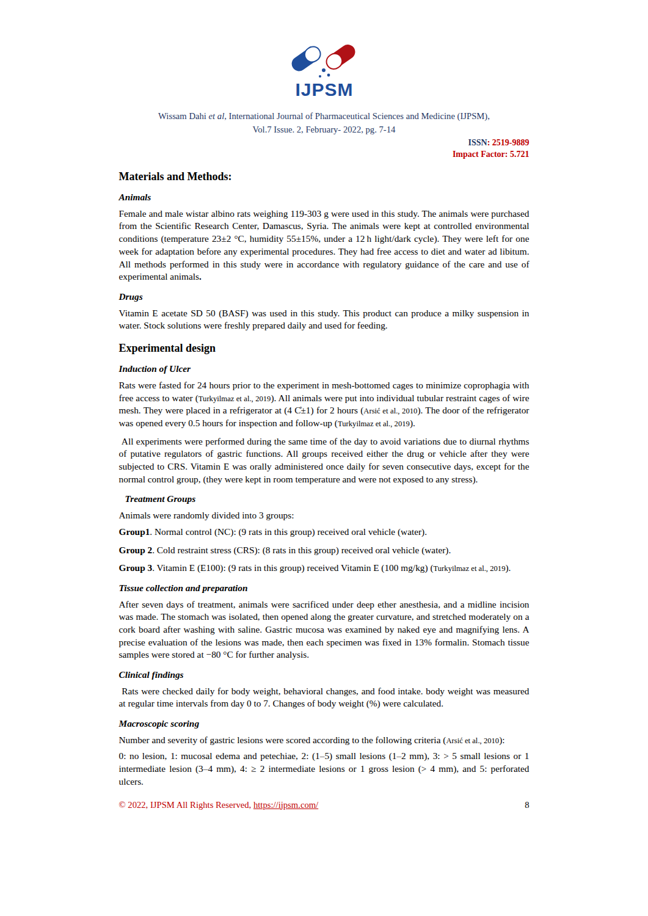IJPSM
Wissam Dahi et al, International Journal of Pharmaceutical Sciences and Medicine (IJPSM),
Vol.7 Issue. 2, February- 2022, pg. 7-14
ISSN: 2519-9889
Impact Factor: 5.721
Materials and Methods:
Animals
Female and male wistar albino rats weighing 119-303 g were used in this study. The animals were purchased from the Scientific Research Center, Damascus, Syria. The animals were kept at controlled environmental conditions (temperature 23±2 °C, humidity 55±15%, under a 12 h light/dark cycle). They were left for one week for adaptation before any experimental procedures. They had free access to diet and water ad libitum. All methods performed in this study were in accordance with regulatory guidance of the care and use of experimental animals.
Drugs
Vitamin E acetate SD 50 (BASF) was used in this study. This product can produce a milky suspension in water. Stock solutions were freshly prepared daily and used for feeding.
Experimental design
Induction of Ulcer
Rats were fasted for 24 hours prior to the experiment in mesh-bottomed cages to minimize coprophagia with free access to water (Turkyilmaz et al., 2019). All animals were put into individual tubular restraint cages of wire mesh. They were placed in a refrigerator at (4 C̊±1) for 2 hours (Arsić et al., 2010). The door of the refrigerator was opened every 0.5 hours for inspection and follow-up (Turkyilmaz et al., 2019).
All experiments were performed during the same time of the day to avoid variations due to diurnal rhythms of putative regulators of gastric functions. All groups received either the drug or vehicle after they were subjected to CRS. Vitamin E was orally administered once daily for seven consecutive days, except for the normal control group, (they were kept in room temperature and were not exposed to any stress).
Treatment Groups
Animals were randomly divided into 3 groups:
Group1. Normal control (NC): (9 rats in this group) received oral vehicle (water).
Group 2. Cold restraint stress (CRS): (8 rats in this group) received oral vehicle (water).
Group 3. Vitamin E (E100): (9 rats in this group) received Vitamin E (100 mg/kg) (Turkyilmaz et al., 2019).
Tissue collection and preparation
After seven days of treatment, animals were sacrificed under deep ether anesthesia, and a midline incision was made. The stomach was isolated, then opened along the greater curvature, and stretched moderately on a cork board after washing with saline. Gastric mucosa was examined by naked eye and magnifying lens. A precise evaluation of the lesions was made, then each specimen was fixed in 13% formalin. Stomach tissue samples were stored at −80 °C for further analysis.
Clinical findings
Rats were checked daily for body weight, behavioral changes, and food intake. body weight was measured at regular time intervals from day 0 to 7. Changes of body weight (%) were calculated.
Macroscopic scoring
Number and severity of gastric lesions were scored according to the following criteria (Arsić et al., 2010):
0: no lesion, 1: mucosal edema and petechiae, 2: (1–5) small lesions (1–2 mm), 3: > 5 small lesions or 1 intermediate lesion (3–4 mm), 4: ≥ 2 intermediate lesions or 1 gross lesion (> 4 mm), and 5: perforated ulcers.
© 2022, IJPSM All Rights Reserved, https://ijpsm.com/
8